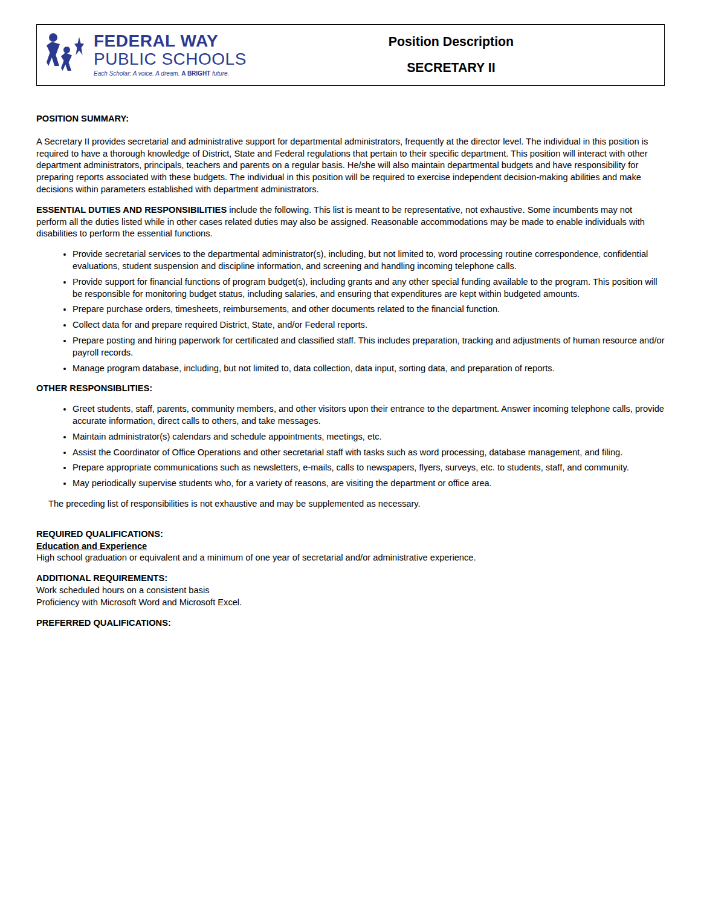FEDERAL WAY
PUBLIC SCHOOLS
Each Scholar: A voice. A dream. A BRIGHT future.
Position Description
SECRETARY II
POSITION SUMMARY:
A Secretary II provides secretarial and administrative support for departmental administrators, frequently at the director level. The individual in this position is required to have a thorough knowledge of District, State and Federal regulations that pertain to their specific department. This position will interact with other department administrators, principals, teachers and parents on a regular basis. He/she will also maintain departmental budgets and have responsibility for preparing reports associated with these budgets. The individual in this position will be required to exercise independent decision-making abilities and make decisions within parameters established with department administrators.
ESSENTIAL DUTIES AND RESPONSIBILITIES include the following. This list is meant to be representative, not exhaustive. Some incumbents may not perform all the duties listed while in other cases related duties may also be assigned. Reasonable accommodations may be made to enable individuals with disabilities to perform the essential functions.
Provide secretarial services to the departmental administrator(s), including, but not limited to, word processing routine correspondence, confidential evaluations, student suspension and discipline information, and screening and handling incoming telephone calls.
Provide support for financial functions of program budget(s), including grants and any other special funding available to the program. This position will be responsible for monitoring budget status, including salaries, and ensuring that expenditures are kept within budgeted amounts.
Prepare purchase orders, timesheets, reimbursements, and other documents related to the financial function.
Collect data for and prepare required District, State, and/or Federal reports.
Prepare posting and hiring paperwork for certificated and classified staff. This includes preparation, tracking and adjustments of human resource and/or payroll records.
Manage program database, including, but not limited to, data collection, data input, sorting data, and preparation of reports.
OTHER RESPONSIBLITIES:
Greet students, staff, parents, community members, and other visitors upon their entrance to the department. Answer incoming telephone calls, provide accurate information, direct calls to others, and take messages.
Maintain administrator(s) calendars and schedule appointments, meetings, etc.
Assist the Coordinator of Office Operations and other secretarial staff with tasks such as word processing, database management, and filing.
Prepare appropriate communications such as newsletters, e-mails, calls to newspapers, flyers, surveys, etc. to students, staff, and community.
May periodically supervise students who, for a variety of reasons, are visiting the department or office area.
The preceding list of responsibilities is not exhaustive and may be supplemented as necessary.
REQUIRED QUALIFICATIONS:
Education and Experience
High school graduation or equivalent and a minimum of one year of secretarial and/or administrative experience.
ADDITIONAL REQUIREMENTS:
Work scheduled hours on a consistent basis
Proficiency with Microsoft Word and Microsoft Excel.
PREFERRED QUALIFICATIONS: